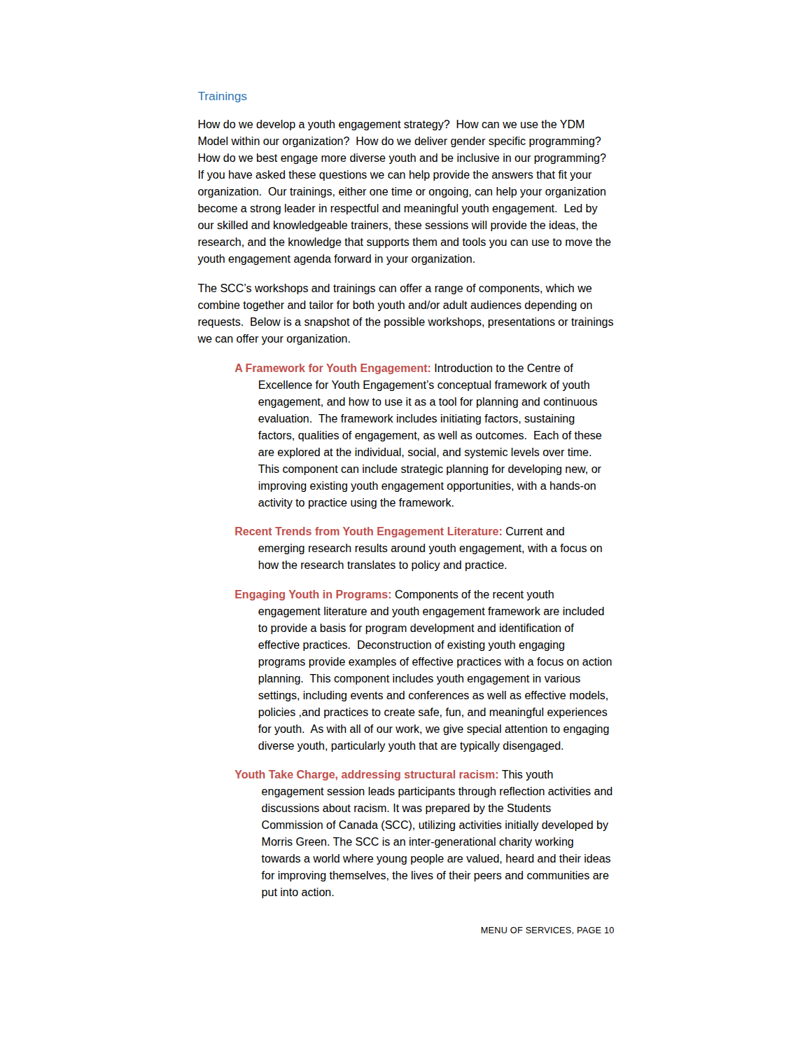Trainings
How do we develop a youth engagement strategy? How can we use the YDM Model within our organization? How do we deliver gender specific programming? How do we best engage more diverse youth and be inclusive in our programming? If you have asked these questions we can help provide the answers that fit your organization. Our trainings, either one time or ongoing, can help your organization become a strong leader in respectful and meaningful youth engagement. Led by our skilled and knowledgeable trainers, these sessions will provide the ideas, the research, and the knowledge that supports them and tools you can use to move the youth engagement agenda forward in your organization.
The SCC’s workshops and trainings can offer a range of components, which we combine together and tailor for both youth and/or adult audiences depending on requests. Below is a snapshot of the possible workshops, presentations or trainings we can offer your organization.
A Framework for Youth Engagement
A Framework for Youth Engagement: Introduction to the Centre of Excellence for Youth Engagement’s conceptual framework of youth engagement, and how to use it as a tool for planning and continuous evaluation. The framework includes initiating factors, sustaining factors, qualities of engagement, as well as outcomes. Each of these are explored at the individual, social, and systemic levels over time. This component can include strategic planning for developing new, or improving existing youth engagement opportunities, with a hands-on activity to practice using the framework.
Recent Trends from Youth Engagement Literature
Recent Trends from Youth Engagement Literature: Current and emerging research results around youth engagement, with a focus on how the research translates to policy and practice.
Engaging Youth in Programs
Engaging Youth in Programs: Components of the recent youth engagement literature and youth engagement framework are included to provide a basis for program development and identification of effective practices. Deconstruction of existing youth engaging programs provide examples of effective practices with a focus on action planning. This component includes youth engagement in various settings, including events and conferences as well as effective models, policies ,and practices to create safe, fun, and meaningful experiences for youth. As with all of our work, we give special attention to engaging diverse youth, particularly youth that are typically disengaged.
Youth Take Charge, addressing structural racism
Youth Take Charge, addressing structural racism: This youth engagement session leads participants through reflection activities and discussions about racism. It was prepared by the Students Commission of Canada (SCC), utilizing activities initially developed by Morris Green. The SCC is an inter-generational charity working towards a world where young people are valued, heard and their ideas for improving themselves, the lives of their peers and communities are put into action.
MENU OF SERVICES, PAGE 10